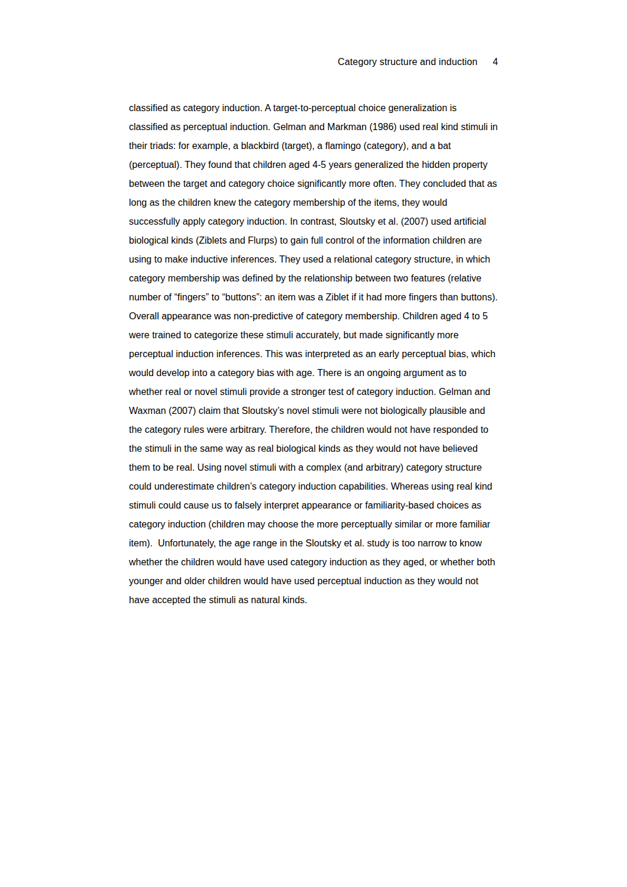Category structure and induction4
classified as category induction. A target-to-perceptual choice generalization is classified as perceptual induction. Gelman and Markman (1986) used real kind stimuli in their triads: for example, a blackbird (target), a flamingo (category), and a bat (perceptual). They found that children aged 4-5 years generalized the hidden property between the target and category choice significantly more often. They concluded that as long as the children knew the category membership of the items, they would successfully apply category induction. In contrast, Sloutsky et al. (2007) used artificial biological kinds (Ziblets and Flurps) to gain full control of the information children are using to make inductive inferences. They used a relational category structure, in which category membership was defined by the relationship between two features (relative number of “fingers” to “buttons”: an item was a Ziblet if it had more fingers than buttons). Overall appearance was non-predictive of category membership. Children aged 4 to 5 were trained to categorize these stimuli accurately, but made significantly more perceptual induction inferences. This was interpreted as an early perceptual bias, which would develop into a category bias with age. There is an ongoing argument as to whether real or novel stimuli provide a stronger test of category induction. Gelman and Waxman (2007) claim that Sloutsky’s novel stimuli were not biologically plausible and the category rules were arbitrary. Therefore, the children would not have responded to the stimuli in the same way as real biological kinds as they would not have believed them to be real. Using novel stimuli with a complex (and arbitrary) category structure could underestimate children’s category induction capabilities. Whereas using real kind stimuli could cause us to falsely interpret appearance or familiarity-based choices as category induction (children may choose the more perceptually similar or more familiar item). Unfortunately, the age range in the Sloutsky et al. study is too narrow to know whether the children would have used category induction as they aged, or whether both younger and older children would have used perceptual induction as they would not have accepted the stimuli as natural kinds.